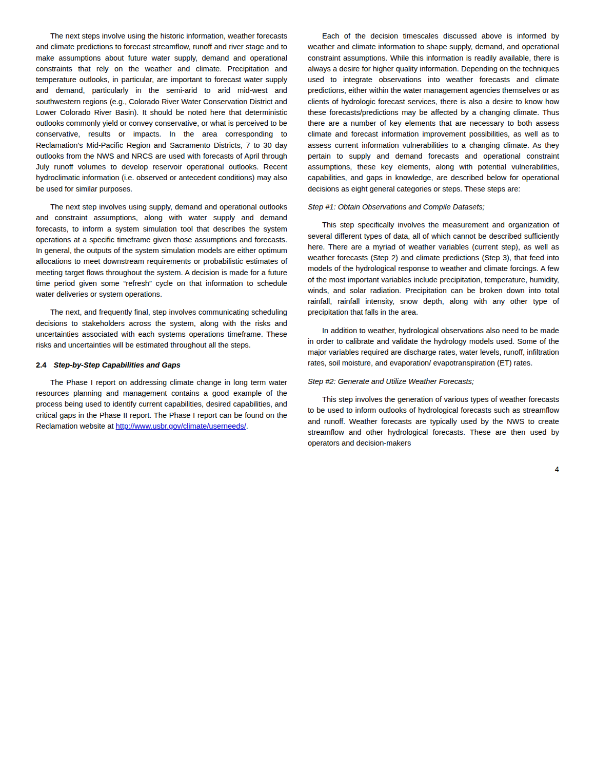The next steps involve using the historic information, weather forecasts and climate predictions to forecast streamflow, runoff and river stage and to make assumptions about future water supply, demand and operational constraints that rely on the weather and climate. Precipitation and temperature outlooks, in particular, are important to forecast water supply and demand, particularly in the semi-arid to arid mid-west and southwestern regions (e.g., Colorado River Water Conservation District and Lower Colorado River Basin). It should be noted here that deterministic outlooks commonly yield or convey conservative, or what is perceived to be conservative, results or impacts. In the area corresponding to Reclamation's Mid-Pacific Region and Sacramento Districts, 7 to 30 day outlooks from the NWS and NRCS are used with forecasts of April through July runoff volumes to develop reservoir operational outlooks. Recent hydroclimatic information (i.e. observed or antecedent conditions) may also be used for similar purposes.
The next step involves using supply, demand and operational outlooks and constraint assumptions, along with water supply and demand forecasts, to inform a system simulation tool that describes the system operations at a specific timeframe given those assumptions and forecasts. In general, the outputs of the system simulation models are either optimum allocations to meet downstream requirements or probabilistic estimates of meeting target flows throughout the system. A decision is made for a future time period given some “refresh” cycle on that information to schedule water deliveries or system operations.
The next, and frequently final, step involves communicating scheduling decisions to stakeholders across the system, along with the risks and uncertainties associated with each systems operations timeframe. These risks and uncertainties will be estimated throughout all the steps.
2.4 Step-by-Step Capabilities and Gaps
The Phase I report on addressing climate change in long term water resources planning and management contains a good example of the process being used to identify current capabilities, desired capabilities, and critical gaps in the Phase II report. The Phase I report can be found on the Reclamation website at http://www.usbr.gov/climate/userneeds/.
Each of the decision timescales discussed above is informed by weather and climate information to shape supply, demand, and operational constraint assumptions. While this information is readily available, there is always a desire for higher quality information. Depending on the techniques used to integrate observations into weather forecasts and climate predictions, either within the water management agencies themselves or as clients of hydrologic forecast services, there is also a desire to know how these forecasts/predictions may be affected by a changing climate. Thus there are a number of key elements that are necessary to both assess climate and forecast information improvement possibilities, as well as to assess current information vulnerabilities to a changing climate. As they pertain to supply and demand forecasts and operational constraint assumptions, these key elements, along with potential vulnerabilities, capabilities, and gaps in knowledge, are described below for operational decisions as eight general categories or steps. These steps are:
Step #1: Obtain Observations and Compile Datasets;
This step specifically involves the measurement and organization of several different types of data, all of which cannot be described sufficiently here. There are a myriad of weather variables (current step), as well as weather forecasts (Step 2) and climate predictions (Step 3), that feed into models of the hydrological response to weather and climate forcings. A few of the most important variables include precipitation, temperature, humidity, winds, and solar radiation. Precipitation can be broken down into total rainfall, rainfall intensity, snow depth, along with any other type of precipitation that falls in the area.
In addition to weather, hydrological observations also need to be made in order to calibrate and validate the hydrology models used. Some of the major variables required are discharge rates, water levels, runoff, infiltration rates, soil moisture, and evaporation/ evapotranspiration (ET) rates.
Step #2: Generate and Utilize Weather Forecasts;
This step involves the generation of various types of weather forecasts to be used to inform outlooks of hydrological forecasts such as streamflow and runoff. Weather forecasts are typically used by the NWS to create streamflow and other hydrological forecasts. These are then used by operators and decision-makers
4